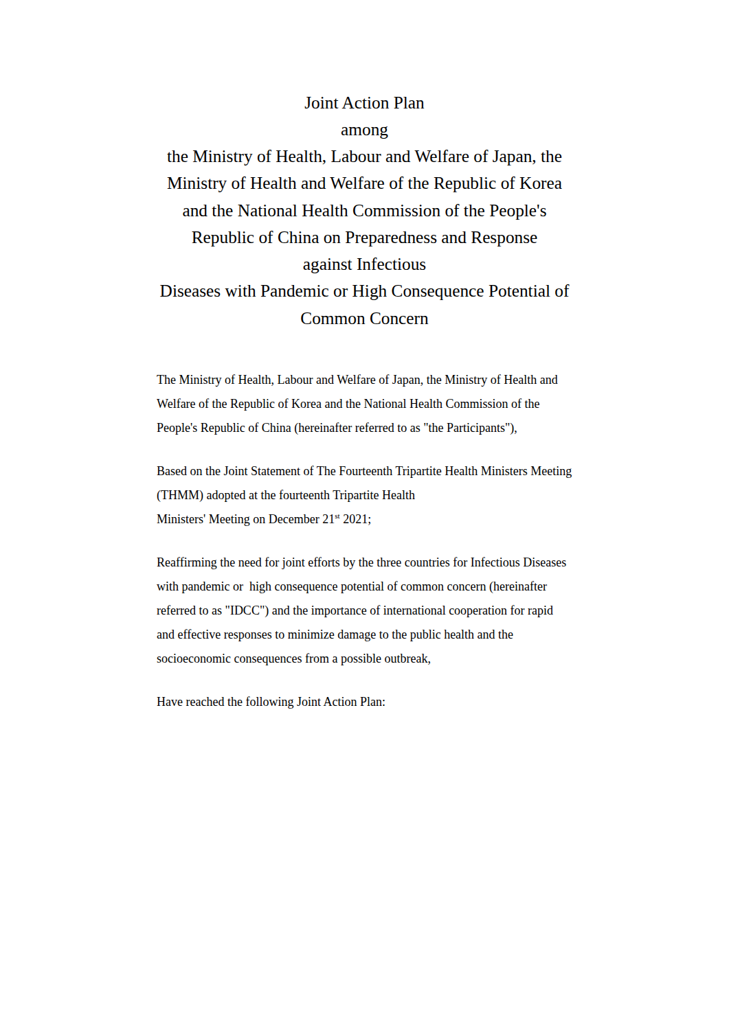Joint Action Plan among the Ministry of Health, Labour and Welfare of Japan, the Ministry of Health and Welfare of the Republic of Korea and the National Health Commission of the People's Republic of China on Preparedness and Response against Infectious Diseases with Pandemic or High Consequence Potential of Common Concern
The Ministry of Health, Labour and Welfare of Japan, the Ministry of Health and Welfare of the Republic of Korea and the National Health Commission of the People's Republic of China (hereinafter referred to as "the Participants"),
Based on the Joint Statement of The Fourteenth Tripartite Health Ministers Meeting (THMM) adopted at the fourteenth Tripartite Health
Ministers' Meeting on December 21st 2021;
Reaffirming the need for joint efforts by the three countries for Infectious Diseases with pandemic or high consequence potential of common concern (hereinafter referred to as "IDCC") and the importance of international cooperation for rapid and effective responses to minimize damage to the public health and the socioeconomic consequences from a possible outbreak,
Have reached the following Joint Action Plan: